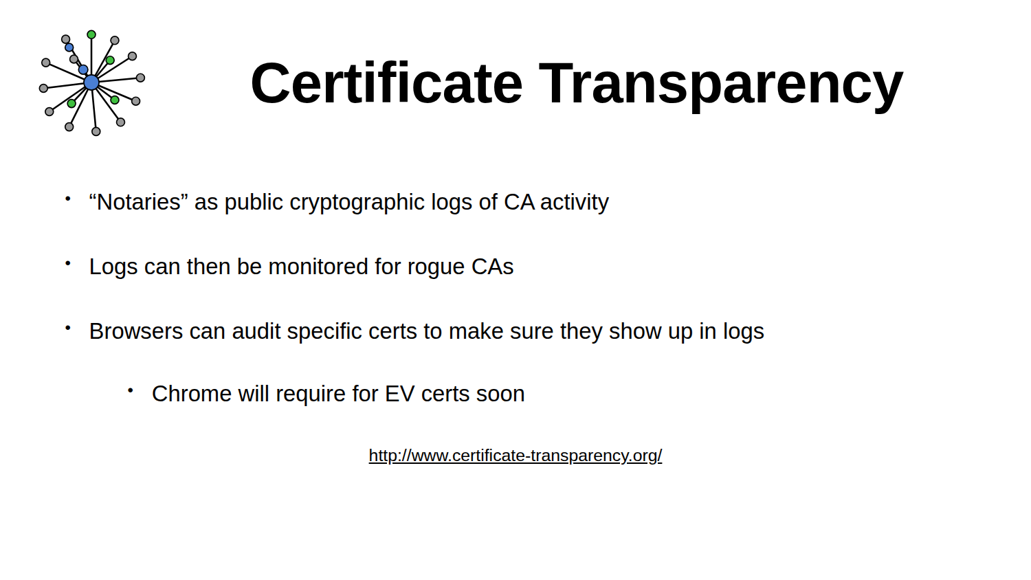Certificate Transparency logo
Certificate Transparency
“Notaries” as public cryptographic logs of CA activity
Logs can then be monitored for rogue CAs
Browsers can audit specific certs to make sure they show up in logs
Chrome will require for EV certs soon
http://www.certificate-transparency.org/